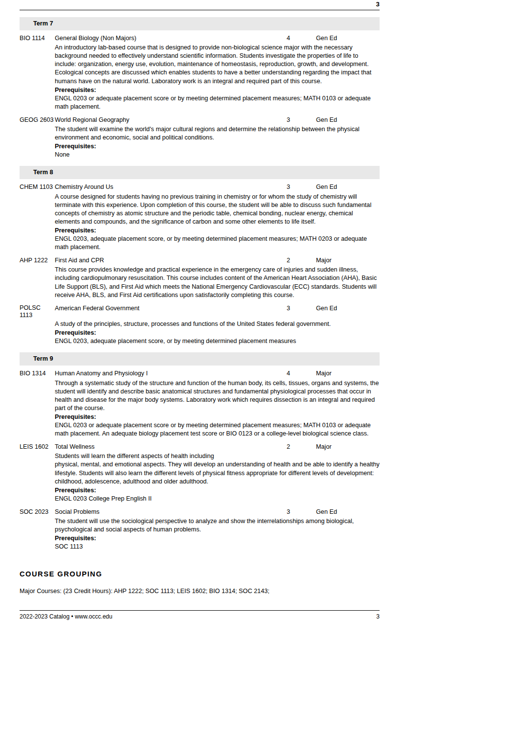3
Term 7
BIO 1114
General Biology (Non Majors)
4
Gen Ed
An introductory lab-based course that is designed to provide non-biological science major with the necessary background needed to effectively understand scientific information. Students investigate the properties of life to include: organization, energy use, evolution, maintenance of homeostasis, reproduction, growth, and development. Ecological concepts are discussed which enables students to have a better understanding regarding the impact that humans have on the natural world. Laboratory work is an integral and required part of this course.
Prerequisites:
ENGL 0203 or adequate placement score or by meeting determined placement measures; MATH 0103 or adequate math placement.
GEOG 2603
World Regional Geography
3
Gen Ed
The student will examine the world's major cultural regions and determine the relationship between the physical environment and economic, social and political conditions.
Prerequisites:
None
Term 8
CHEM 1103
Chemistry Around Us
3
Gen Ed
A course designed for students having no previous training in chemistry or for whom the study of chemistry will terminate with this experience. Upon completion of this course, the student will be able to discuss such fundamental concepts of chemistry as atomic structure and the periodic table, chemical bonding, nuclear energy, chemical elements and compounds, and the significance of carbon and some other elements to life itself.
Prerequisites:
ENGL 0203, adequate placement score, or by meeting determined placement measures; MATH 0203 or adequate math placement.
AHP 1222
First Aid and CPR
2
Major
This course provides knowledge and practical experience in the emergency care of injuries and sudden illness, including cardiopulmonary resuscitation. This course includes content of the American Heart Association (AHA), Basic Life Support (BLS), and First Aid which meets the National Emergency Cardiovascular (ECC) standards. Students will receive AHA, BLS, and First Aid certifications upon satisfactorily completing this course.
POLSC
1113
American Federal Government
3
Gen Ed
A study of the principles, structure, processes and functions of the United States federal government.
Prerequisites:
ENGL 0203, adequate placement score, or by meeting determined placement measures
Term 9
BIO 1314
Human Anatomy and Physiology I
4
Major
Through a systematic study of the structure and function of the human body, its cells, tissues, organs and systems, the student will identify and describe basic anatomical structures and fundamental physiological processes that occur in health and disease for the major body systems. Laboratory work which requires dissection is an integral and required part of the course.
Prerequisites:
ENGL 0203 or adequate placement score or by meeting determined placement measures; MATH 0103 or adequate math placement. An adequate biology placement test score or BIO 0123 or a college-level biological science class.
LEIS 1602
Total Wellness
2
Major
Students will learn the different aspects of health including
physical, mental, and emotional aspects. They will develop an understanding of health and be able to identify a healthy lifestyle. Students will also learn the different levels of physical fitness appropriate for different levels of development: childhood, adolescence, adulthood and older adulthood.
Prerequisites:
ENGL 0203 College Prep English II
SOC 2023
Social Problems
3
Gen Ed
The student will use the sociological perspective to analyze and show the interrelationships among biological, psychological and social aspects of human problems.
Prerequisites:
SOC 1113
COURSE GROUPING
Major Courses: (23 Credit Hours): AHP 1222; SOC 1113; LEIS 1602; BIO 1314; SOC 2143;
2022-2023 Catalog • www.occc.edu
3